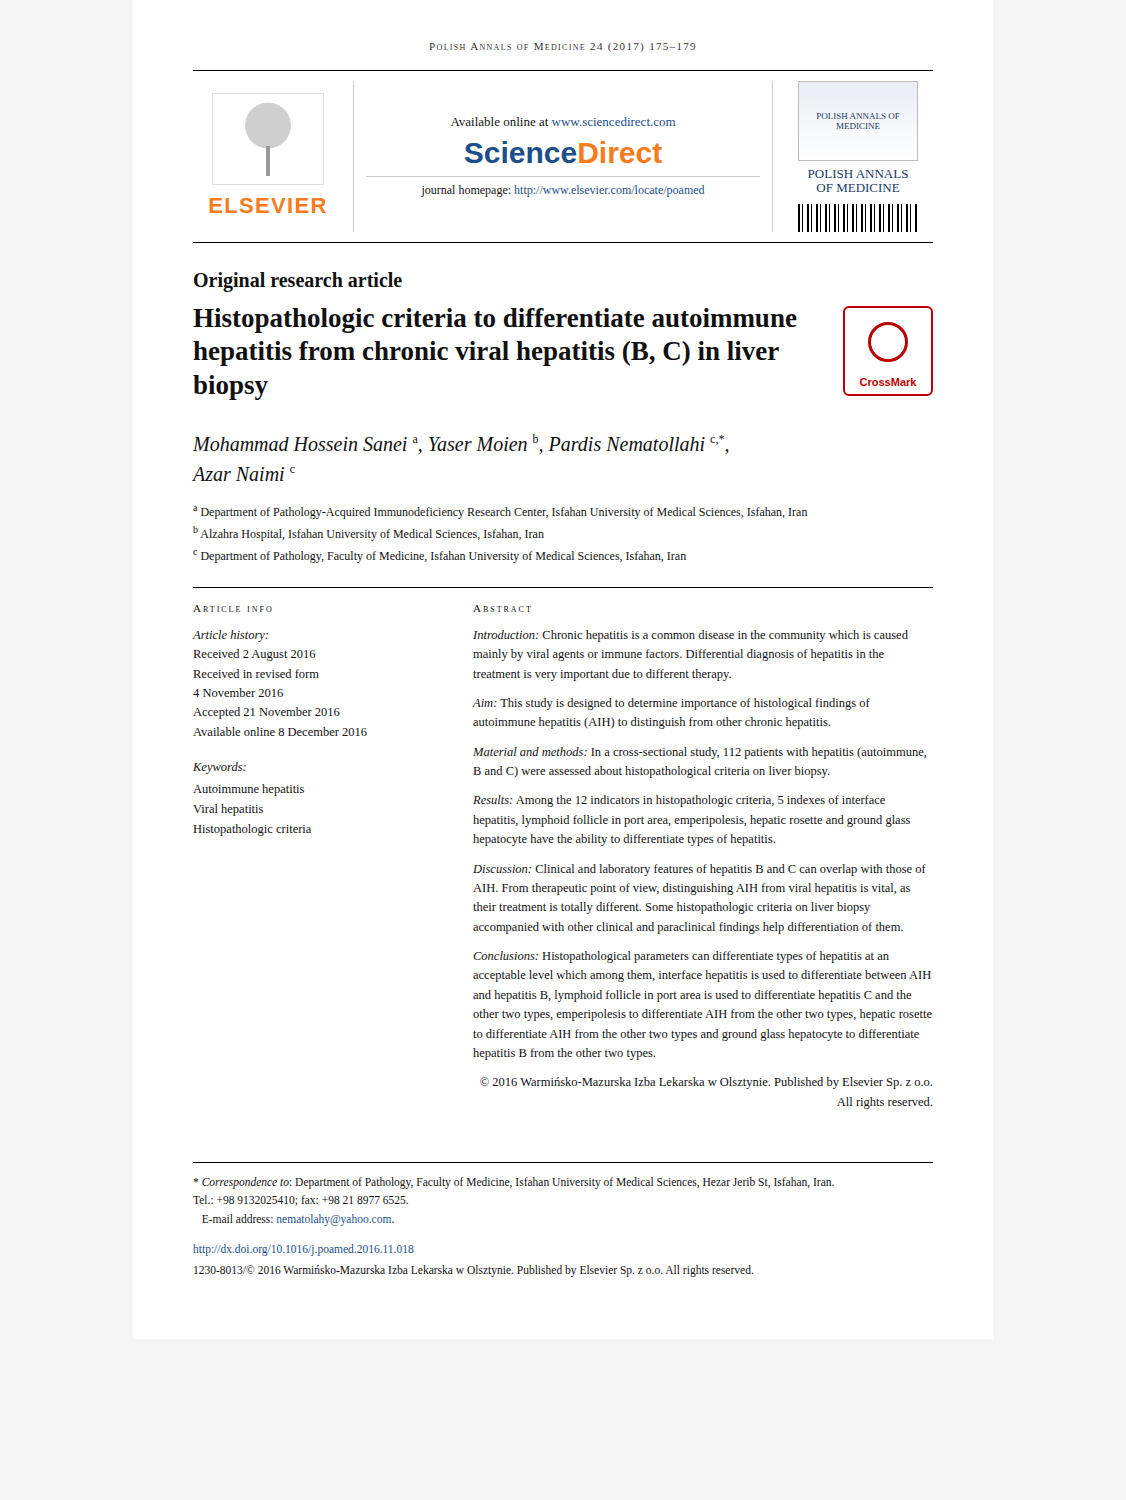Polish Annals of Medicine 24 (2017) 175–179
ELSEVIER
Available online at www.sciencedirect.com
ScienceDirect
journal homepage: http://www.elsevier.com/locate/poamed
POLISH ANNALS OF MEDICINE
POLISH ANNALS
OF MEDICINE
Original research article
CrossMark
Histopathologic criteria to differentiate autoimmune hepatitis from chronic viral hepatitis (B, C) in liver biopsy
Mohammad Hossein Sanei a, Yaser Moien b, Pardis Nematollahi c,*,
Azar Naimi c
a Department of Pathology-Acquired Immunodeficiency Research Center, Isfahan University of Medical Sciences, Isfahan, Iran
b Alzahra Hospital, Isfahan University of Medical Sciences, Isfahan, Iran
c Department of Pathology, Faculty of Medicine, Isfahan University of Medical Sciences, Isfahan, Iran
Article info
Article history:
Received 2 August 2016
Received in revised form
4 November 2016
Accepted 21 November 2016
Available online 8 December 2016
Keywords:
Autoimmune hepatitis
Viral hepatitis
Histopathologic criteria
Abstract
Introduction: Chronic hepatitis is a common disease in the community which is caused mainly by viral agents or immune factors. Differential diagnosis of hepatitis in the treatment is very important due to different therapy.
Aim: This study is designed to determine importance of histological findings of autoimmune hepatitis (AIH) to distinguish from other chronic hepatitis.
Material and methods: In a cross-sectional study, 112 patients with hepatitis (autoimmune, B and C) were assessed about histopathological criteria on liver biopsy.
Results: Among the 12 indicators in histopathologic criteria, 5 indexes of interface hepatitis, lymphoid follicle in port area, emperipolesis, hepatic rosette and ground glass hepatocyte have the ability to differentiate types of hepatitis.
Discussion: Clinical and laboratory features of hepatitis B and C can overlap with those of AIH. From therapeutic point of view, distinguishing AIH from viral hepatitis is vital, as their treatment is totally different. Some histopathologic criteria on liver biopsy accompanied with other clinical and paraclinical findings help differentiation of them.
Conclusions: Histopathological parameters can differentiate types of hepatitis at an acceptable level which among them, interface hepatitis is used to differentiate between AIH and hepatitis B, lymphoid follicle in port area is used to differentiate hepatitis C and the other two types, emperipolesis to differentiate AIH from the other two types, hepatic rosette to differentiate AIH from the other two types and ground glass hepatocyte to differentiate hepatitis B from the other two types.
© 2016 Warmińsko-Mazurska Izba Lekarska w Olsztynie. Published by Elsevier Sp. z o.o.
All rights reserved.
* Correspondence to: Department of Pathology, Faculty of Medicine, Isfahan University of Medical Sciences, Hezar Jerib St, Isfahan, Iran.
Tel.: +98 9132025410; fax: +98 21 8977 6525.
E-mail address: nematolahy@yahoo.com.
http://dx.doi.org/10.1016/j.poamed.2016.11.018
1230-8013/© 2016 Warmińsko-Mazurska Izba Lekarska w Olsztynie. Published by Elsevier Sp. z o.o. All rights reserved.